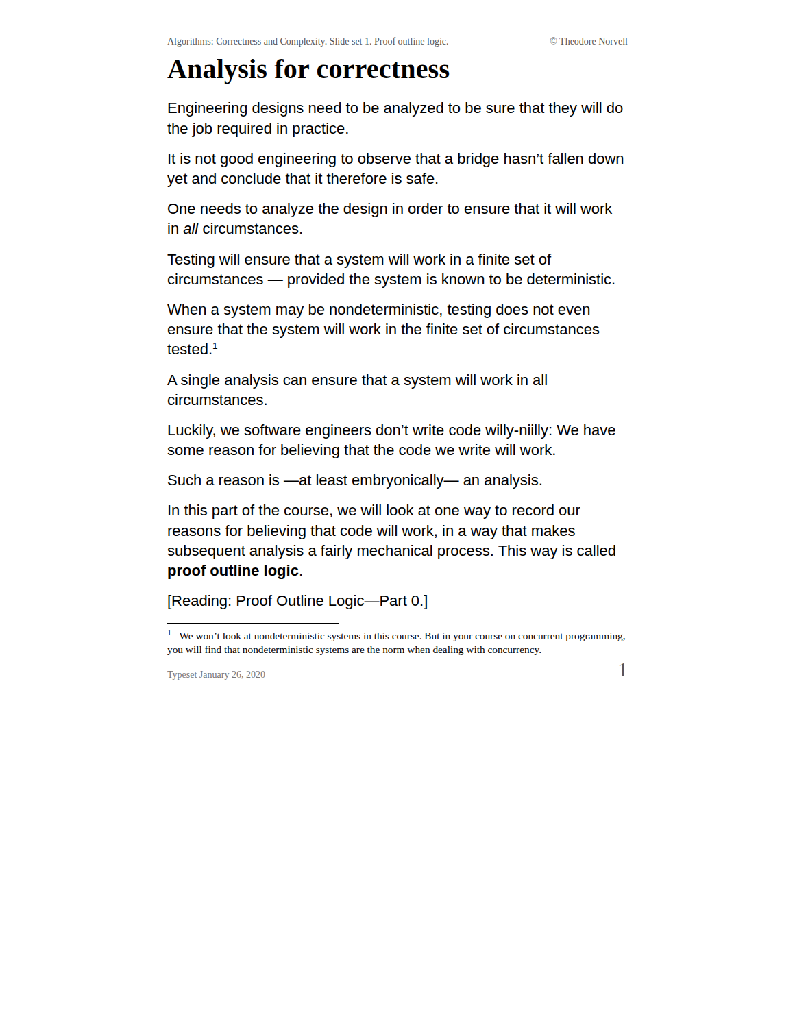Algorithms: Correctness and Complexity. Slide set 1. Proof outline logic. © Theodore Norvell
Analysis for correctness
Engineering designs need to be analyzed to be sure that they will do the job required in practice.
It is not good engineering to observe that a bridge hasn’t fallen down yet and conclude that it therefore is safe.
One needs to analyze the design in order to ensure that it will work in all circumstances.
Testing will ensure that a system will work in a finite set of circumstances — provided the system is known to be deterministic.
When a system may be nondeterministic, testing does not even ensure that the system will work in the finite set of circumstances tested.1
A single analysis can ensure that a system will work in all circumstances.
Luckily, we software engineers don’t write code willy-niilly: We have some reason for believing that the code we write will work.
Such a reason is —at least embryonically— an analysis.
In this part of the course, we will look at one way to record our reasons for believing that code will work, in a way that makes subsequent analysis a fairly mechanical process. This way is called proof outline logic.
[Reading: Proof Outline Logic—Part 0.]
1 We won’t look at nondeterministic systems in this course. But in your course on concurrent programming, you will find that nondeterministic systems are the norm when dealing with concurrency.
Typeset January 26, 2020 1